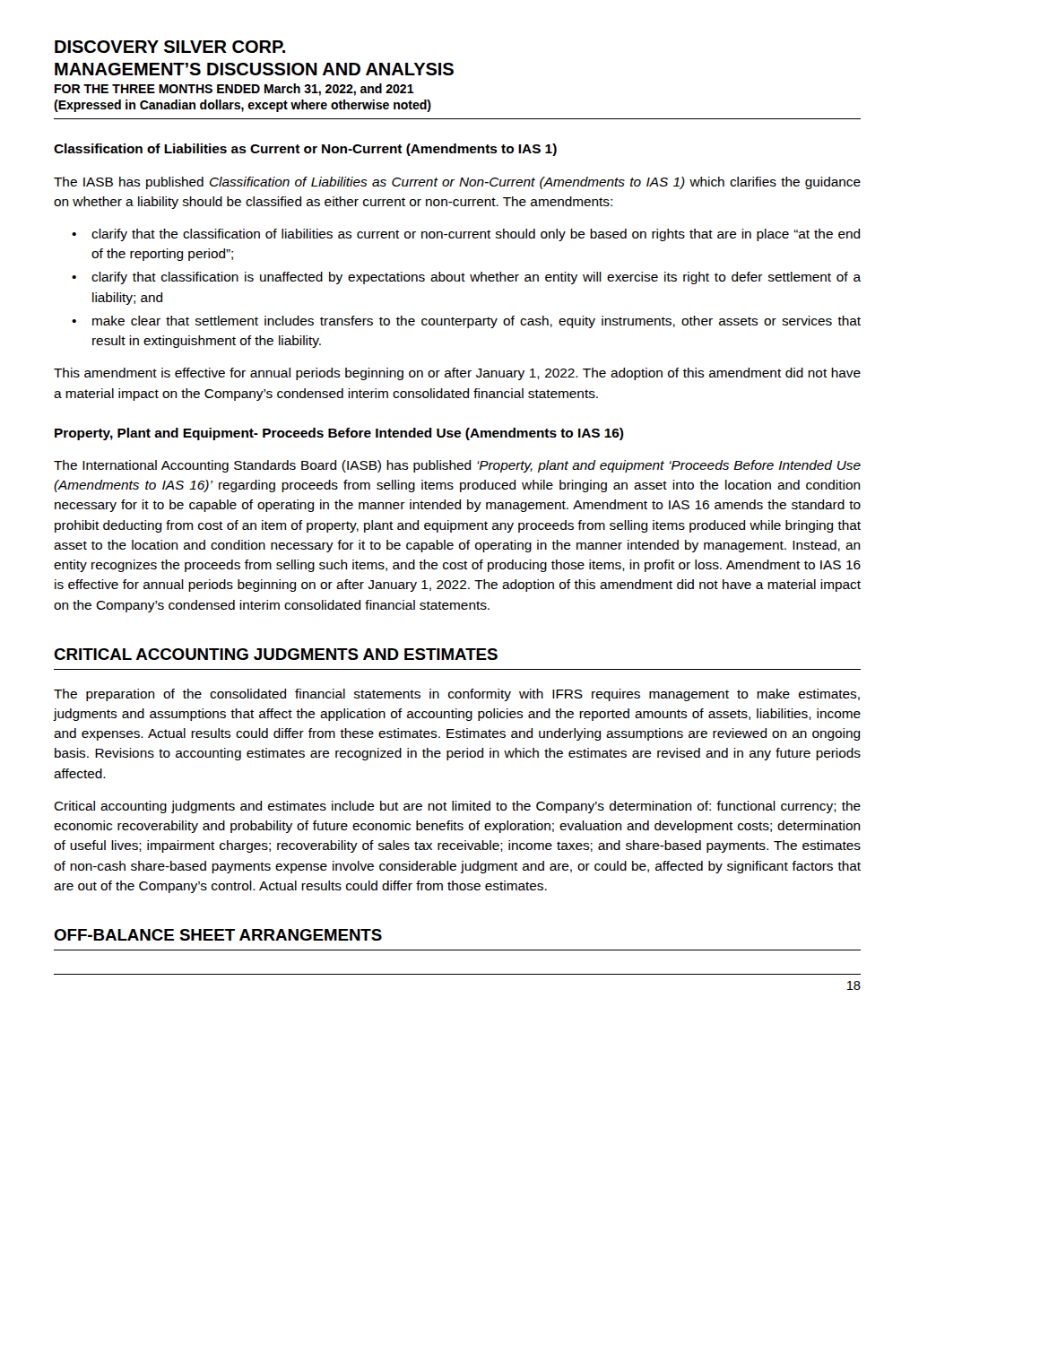DISCOVERY SILVER CORP.
MANAGEMENT’S DISCUSSION AND ANALYSIS
FOR THE THREE MONTHS ENDED March 31, 2022, and 2021
(Expressed in Canadian dollars, except where otherwise noted)
Classification of Liabilities as Current or Non-Current (Amendments to IAS 1)
The IASB has published Classification of Liabilities as Current or Non-Current (Amendments to IAS 1) which clarifies the guidance on whether a liability should be classified as either current or non-current. The amendments:
clarify that the classification of liabilities as current or non-current should only be based on rights that are in place “at the end of the reporting period”;
clarify that classification is unaffected by expectations about whether an entity will exercise its right to defer settlement of a liability; and
make clear that settlement includes transfers to the counterparty of cash, equity instruments, other assets or services that result in extinguishment of the liability.
This amendment is effective for annual periods beginning on or after January 1, 2022. The adoption of this amendment did not have a material impact on the Company’s condensed interim consolidated financial statements.
Property, Plant and Equipment- Proceeds Before Intended Use (Amendments to IAS 16)
The International Accounting Standards Board (IASB) has published ‘Property, plant and equipment ‘Proceeds Before Intended Use (Amendments to IAS 16)’ regarding proceeds from selling items produced while bringing an asset into the location and condition necessary for it to be capable of operating in the manner intended by management. Amendment to IAS 16 amends the standard to prohibit deducting from cost of an item of property, plant and equipment any proceeds from selling items produced while bringing that asset to the location and condition necessary for it to be capable of operating in the manner intended by management. Instead, an entity recognizes the proceeds from selling such items, and the cost of producing those items, in profit or loss. Amendment to IAS 16 is effective for annual periods beginning on or after January 1, 2022. The adoption of this amendment did not have a material impact on the Company’s condensed interim consolidated financial statements.
CRITICAL ACCOUNTING JUDGMENTS AND ESTIMATES
The preparation of the consolidated financial statements in conformity with IFRS requires management to make estimates, judgments and assumptions that affect the application of accounting policies and the reported amounts of assets, liabilities, income and expenses. Actual results could differ from these estimates. Estimates and underlying assumptions are reviewed on an ongoing basis. Revisions to accounting estimates are recognized in the period in which the estimates are revised and in any future periods affected.
Critical accounting judgments and estimates include but are not limited to the Company’s determination of: functional currency; the economic recoverability and probability of future economic benefits of exploration; evaluation and development costs; determination of useful lives; impairment charges; recoverability of sales tax receivable; income taxes; and share-based payments. The estimates of non-cash share-based payments expense involve considerable judgment and are, or could be, affected by significant factors that are out of the Company’s control. Actual results could differ from those estimates.
OFF-BALANCE SHEET ARRANGEMENTS
18